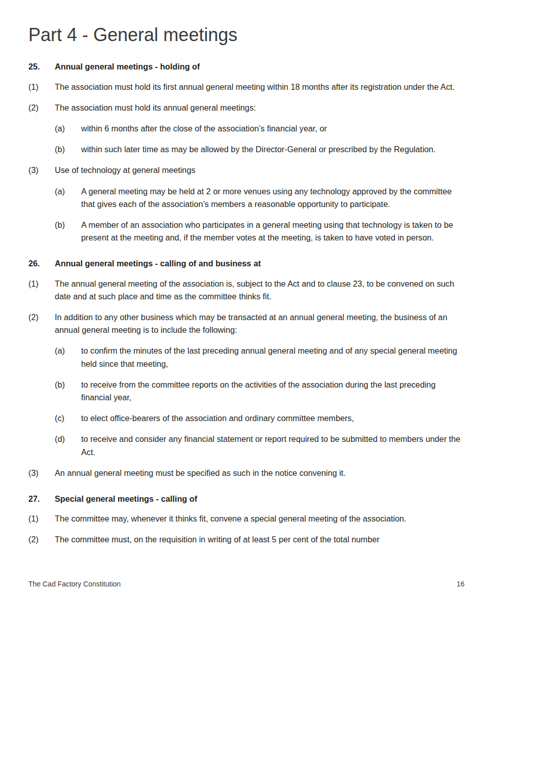Part 4 - General meetings
25. Annual general meetings - holding of
(1) The association must hold its first annual general meeting within 18 months after its registration under the Act.
(2) The association must hold its annual general meetings:
(a) within 6 months after the close of the association’s financial year, or
(b) within such later time as may be allowed by the Director-General or prescribed by the Regulation.
(3) Use of technology at general meetings
(a) A general meeting may be held at 2 or more venues using any technology approved by the committee that gives each of the association’s members a reasonable opportunity to participate.
(b) A member of an association who participates in a general meeting using that technology is taken to be present at the meeting and, if the member votes at the meeting, is taken to have voted in person.
26. Annual general meetings - calling of and business at
(1) The annual general meeting of the association is, subject to the Act and to clause 23, to be convened on such date and at such place and time as the committee thinks fit.
(2) In addition to any other business which may be transacted at an annual general meeting, the business of an annual general meeting is to include the following:
(a) to confirm the minutes of the last preceding annual general meeting and of any special general meeting held since that meeting,
(b) to receive from the committee reports on the activities of the association during the last preceding financial year,
(c) to elect office-bearers of the association and ordinary committee members,
(d) to receive and consider any financial statement or report required to be submitted to members under the Act.
(3) An annual general meeting must be specified as such in the notice convening it.
27. Special general meetings - calling of
(1) The committee may, whenever it thinks fit, convene a special general meeting of the association.
(2) The committee must, on the requisition in writing of at least 5 per cent of the total number
The Cad Factory Constitution 16